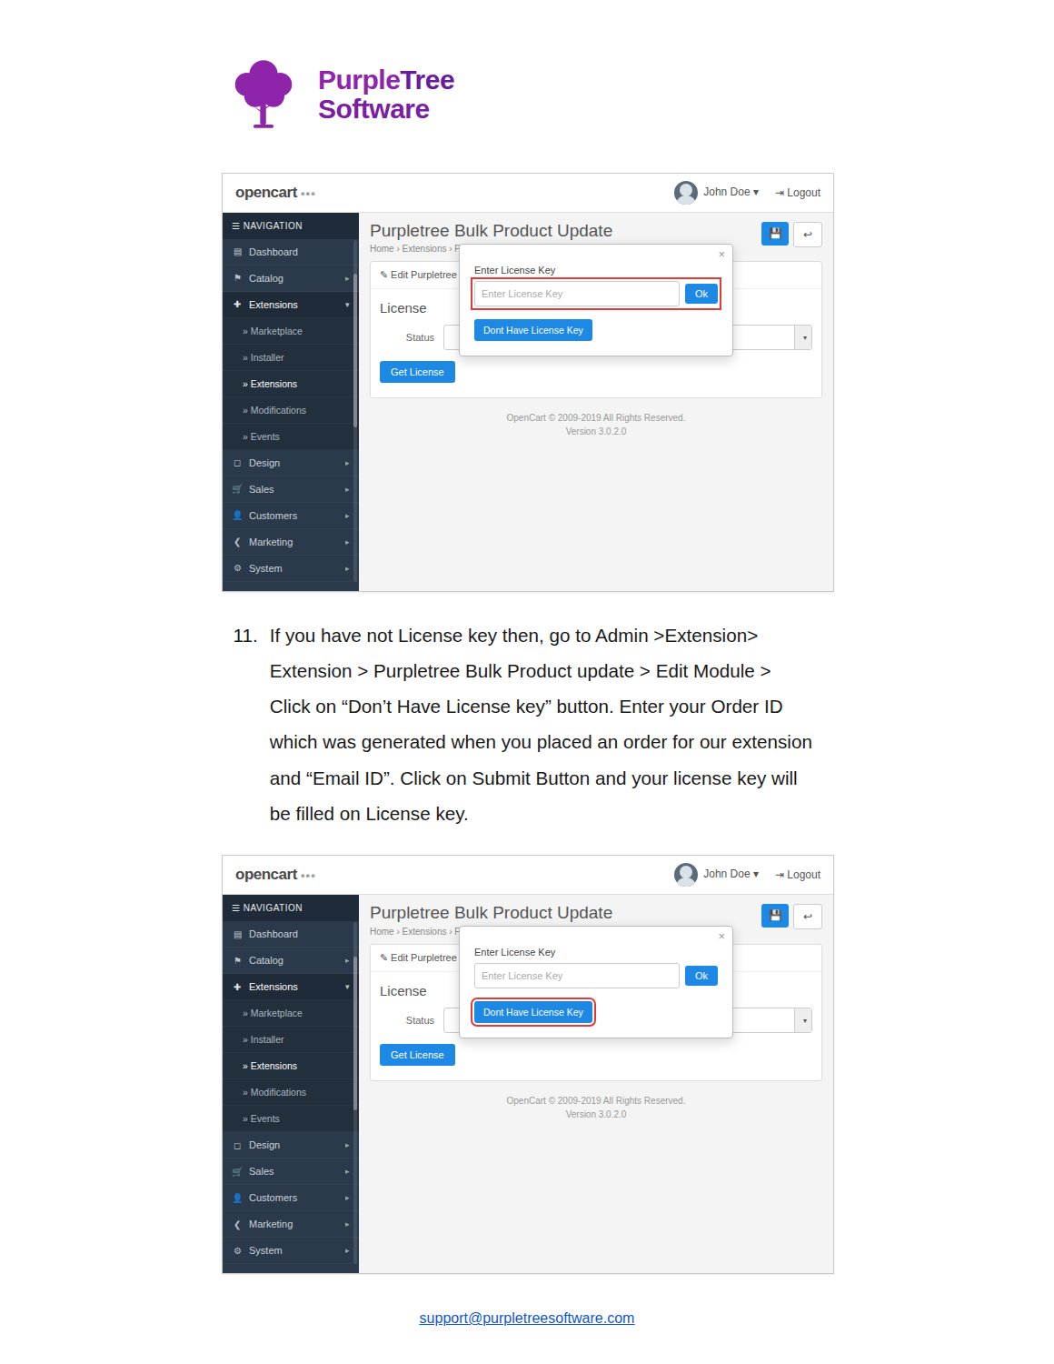Purple Tree Software
opencart •••
John Doe ▾ ⇥ Logout
☰ NAVIGATION
▤ Dashboard
⚑ Catalog ▸
✚ Extensions ▾
» Marketplace
» Installer
» Extensions
» Modifications
» Events
◻ Design ▸
🛒 Sales ▸
👤 Customers ▸
❮ Marketing ▸
⚙ System ▸
Purpletree Bulk Product Update
Home › Extensions › Purpletree Bulk Product Update
💾 ↩
✎ Edit Purpletree Bulk Product Update
License
Status
▾
Get License
OpenCart © 2009-2019 All Rights Reserved.
Version 3.0.2.0
×
Enter License Key
Enter License Key
Ok
Dont Have License Key
11. If you have not License key then, go to Admin >Extension> Extension > Purpletree Bulk Product update > Edit Module > Click on “Don’t Have License key” button. Enter your Order ID which was generated when you placed an order for our extension and “Email ID”. Click on Submit Button and your license key will be filled on License key.
opencart •••
John Doe ▾ ⇥ Logout
☰ NAVIGATION
▤ Dashboard
⚑ Catalog ▸
✚ Extensions ▾
» Marketplace
» Installer
» Extensions
» Modifications
» Events
◻ Design ▸
🛒 Sales ▸
👤 Customers ▸
❮ Marketing ▸
⚙ System ▸
Purpletree Bulk Product Update
Home › Extensions › Purpletree Bulk Product Update
💾 ↩
✎ Edit Purpletree Bulk Product Update
License
Status
▾
Get License
OpenCart © 2009-2019 All Rights Reserved.
Version 3.0.2.0
×
Enter License Key
Enter License Key
Ok
Dont Have License Key
support@purpletreesoftware.com